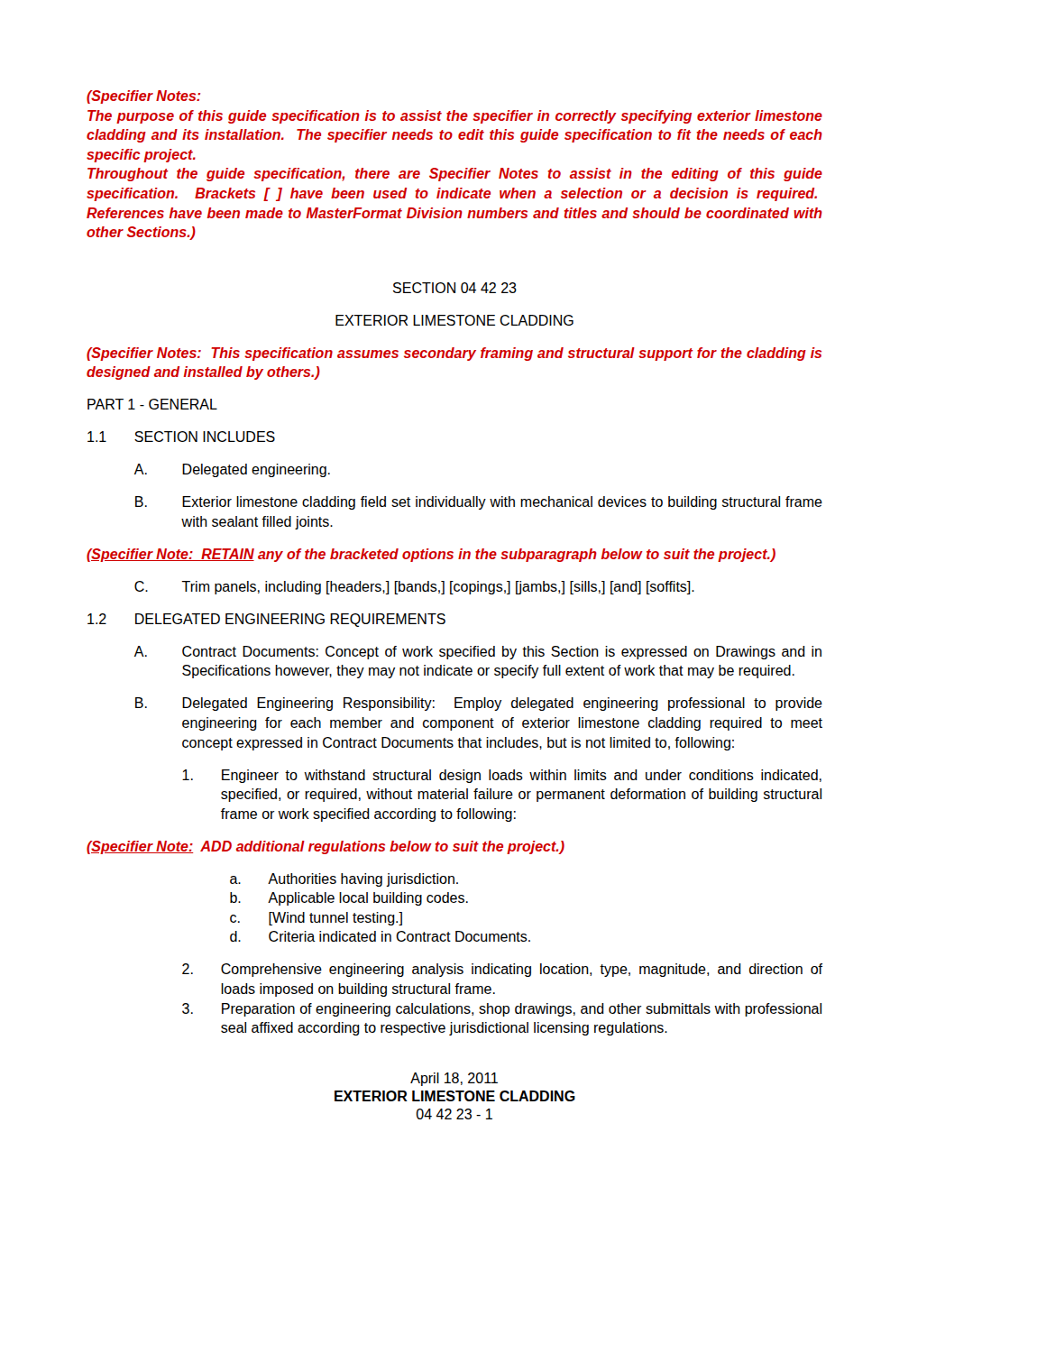(Specifier Notes:
The purpose of this guide specification is to assist the specifier in correctly specifying exterior limestone cladding and its installation. The specifier needs to edit this guide specification to fit the needs of each specific project.
Throughout the guide specification, there are Specifier Notes to assist in the editing of this guide specification. Brackets [ ] have been used to indicate when a selection or a decision is required. References have been made to MasterFormat Division numbers and titles and should be coordinated with other Sections.)
SECTION 04 42 23
EXTERIOR LIMESTONE CLADDING
(Specifier Notes: This specification assumes secondary framing and structural support for the cladding is designed and installed by others.)
PART 1 - GENERAL
| 1.1 | SECTION INCLUDES |
| | A. | Delegated engineering. |
| | B. | Exterior limestone cladding field set individually with mechanical devices to building structural frame with sealant filled joints. |
(Specifier Note: RETAIN any of the bracketed options in the subparagraph below to suit the project.)
| | C. | Trim panels, including [headers,] [bands,] [copings,] [jambs,] [sills,] [and] [soffits]. |
| 1.2 | DELEGATED ENGINEERING REQUIREMENTS |
| | A. | Contract Documents: Concept of work specified by this Section is expressed on Drawings and in Specifications however, they may not indicate or specify full extent of work that may be required. |
| | B. | Delegated Engineering Responsibility: Employ delegated engineering professional to provide engineering for each member and component of exterior limestone cladding required to meet concept expressed in Contract Documents that includes, but is not limited to, following: |
| | | 1. | Engineer to withstand structural design loads within limits and under conditions indicated, specified, or required, without material failure or permanent deformation of building structural frame or work specified according to following: |
(Specifier Note: ADD additional regulations below to suit the project.)
| | | | a. | Authorities having jurisdiction. |
| | | | b. | Applicable local building codes. |
| | | | c. | [Wind tunnel testing.] |
| | | | d. | Criteria indicated in Contract Documents. |
| | | 2. | Comprehensive engineering analysis indicating location, type, magnitude, and direction of loads imposed on building structural frame. |
| | | 3. | Preparation of engineering calculations, shop drawings, and other submittals with professional seal affixed according to respective jurisdictional licensing regulations. |
April 18, 2011
EXTERIOR LIMESTONE CLADDING
04 42 23 - 1